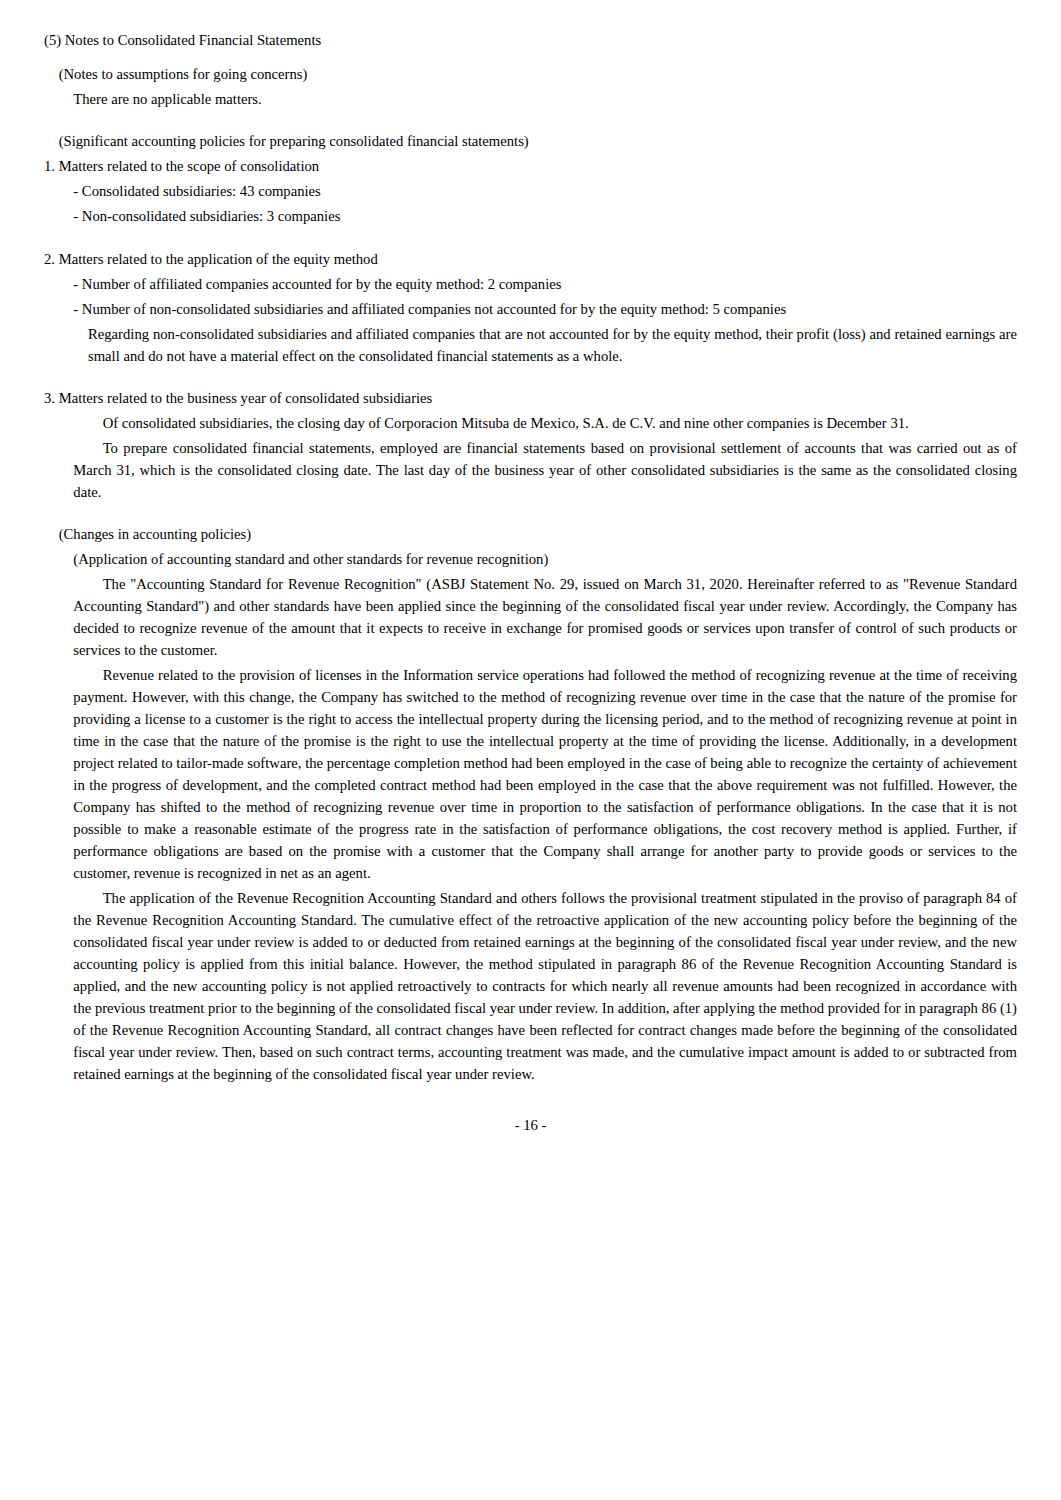(5) Notes to Consolidated Financial Statements
(Notes to assumptions for going concerns)
There are no applicable matters.
(Significant accounting policies for preparing consolidated financial statements)
1. Matters related to the scope of consolidation
- Consolidated subsidiaries: 43 companies
- Non-consolidated subsidiaries: 3 companies
2. Matters related to the application of the equity method
- Number of affiliated companies accounted for by the equity method: 2 companies
- Number of non-consolidated subsidiaries and affiliated companies not accounted for by the equity method: 5 companies
Regarding non-consolidated subsidiaries and affiliated companies that are not accounted for by the equity method, their profit (loss) and retained earnings are small and do not have a material effect on the consolidated financial statements as a whole.
3. Matters related to the business year of consolidated subsidiaries
Of consolidated subsidiaries, the closing day of Corporacion Mitsuba de Mexico, S.A. de C.V. and nine other companies is December 31.
To prepare consolidated financial statements, employed are financial statements based on provisional settlement of accounts that was carried out as of March 31, which is the consolidated closing date. The last day of the business year of other consolidated subsidiaries is the same as the consolidated closing date.
(Changes in accounting policies)
(Application of accounting standard and other standards for revenue recognition)
The "Accounting Standard for Revenue Recognition" (ASBJ Statement No. 29, issued on March 31, 2020. Hereinafter referred to as "Revenue Standard Accounting Standard") and other standards have been applied since the beginning of the consolidated fiscal year under review. Accordingly, the Company has decided to recognize revenue of the amount that it expects to receive in exchange for promised goods or services upon transfer of control of such products or services to the customer.
Revenue related to the provision of licenses in the Information service operations had followed the method of recognizing revenue at the time of receiving payment. However, with this change, the Company has switched to the method of recognizing revenue over time in the case that the nature of the promise for providing a license to a customer is the right to access the intellectual property during the licensing period, and to the method of recognizing revenue at point in time in the case that the nature of the promise is the right to use the intellectual property at the time of providing the license. Additionally, in a development project related to tailor-made software, the percentage completion method had been employed in the case of being able to recognize the certainty of achievement in the progress of development, and the completed contract method had been employed in the case that the above requirement was not fulfilled. However, the Company has shifted to the method of recognizing revenue over time in proportion to the satisfaction of performance obligations. In the case that it is not possible to make a reasonable estimate of the progress rate in the satisfaction of performance obligations, the cost recovery method is applied. Further, if performance obligations are based on the promise with a customer that the Company shall arrange for another party to provide goods or services to the customer, revenue is recognized in net as an agent.
The application of the Revenue Recognition Accounting Standard and others follows the provisional treatment stipulated in the proviso of paragraph 84 of the Revenue Recognition Accounting Standard. The cumulative effect of the retroactive application of the new accounting policy before the beginning of the consolidated fiscal year under review is added to or deducted from retained earnings at the beginning of the consolidated fiscal year under review, and the new accounting policy is applied from this initial balance. However, the method stipulated in paragraph 86 of the Revenue Recognition Accounting Standard is applied, and the new accounting policy is not applied retroactively to contracts for which nearly all revenue amounts had been recognized in accordance with the previous treatment prior to the beginning of the consolidated fiscal year under review. In addition, after applying the method provided for in paragraph 86 (1) of the Revenue Recognition Accounting Standard, all contract changes have been reflected for contract changes made before the beginning of the consolidated fiscal year under review. Then, based on such contract terms, accounting treatment was made, and the cumulative impact amount is added to or subtracted from retained earnings at the beginning of the consolidated fiscal year under review.
- 16 -